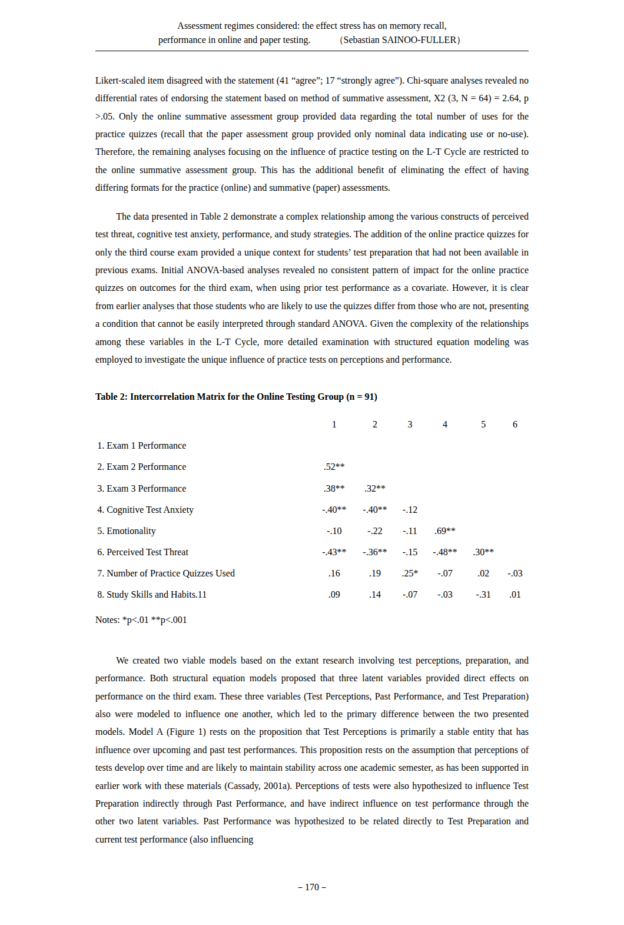Assessment regimes considered: the effect stress has on memory recall, performance in online and paper testing.（Sebastian SAINOO-FULLER）
Likert-scaled item disagreed with the statement (41 “agree”; 17 “strongly agree”). Chi-square analyses revealed no differential rates of endorsing the statement based on method of summative assessment, X2 (3, N = 64) = 2.64, p >.05. Only the online summative assessment group provided data regarding the total number of uses for the practice quizzes (recall that the paper assessment group provided only nominal data indicating use or no-use). Therefore, the remaining analyses focusing on the influence of practice testing on the L-T Cycle are restricted to the online summative assessment group. This has the additional benefit of eliminating the effect of having differing formats for the practice (online) and summative (paper) assessments.
The data presented in Table 2 demonstrate a complex relationship among the various constructs of perceived test threat, cognitive test anxiety, performance, and study strategies. The addition of the online practice quizzes for only the third course exam provided a unique context for students’ test preparation that had not been available in previous exams. Initial ANOVA-based analyses revealed no consistent pattern of impact for the online practice quizzes on outcomes for the third exam, when using prior test performance as a covariate. However, it is clear from earlier analyses that those students who are likely to use the quizzes differ from those who are not, presenting a condition that cannot be easily interpreted through standard ANOVA. Given the complexity of the relationships among these variables in the L-T Cycle, more detailed examination with structured equation modeling was employed to investigate the unique influence of practice tests on perceptions and performance.
Table 2: Intercorrelation Matrix for the Online Testing Group (n = 91)
| | 1 | 2 | 3 | 4 | 5 | 6 |
| --- | --- | --- | --- | --- | --- | --- |
| 1. Exam 1 Performance | | | | | | |
| 2. Exam 2 Performance | .52** | | | | | |
| 3. Exam 3 Performance | .38** | .32** | | | | |
| 4. Cognitive Test Anxiety | -.40** | -.40** | -.12 | | | |
| 5. Emotionality | -.10 | -.22 | -.11 | .69** | | |
| 6. Perceived Test Threat | -.43** | -.36** | -.15 | -.48** | .30** | |
| 7. Number of Practice Quizzes Used | .16 | .19 | .25* | -.07 | .02 | -.03 |
| 8. Study Skills and Habits.11 | .09 | .14 | -.07 | -.03 | -.31 | .01 |
Notes: *p<.01 **p<.001
We created two viable models based on the extant research involving test perceptions, preparation, and performance. Both structural equation models proposed that three latent variables provided direct effects on performance on the third exam. These three variables (Test Perceptions, Past Performance, and Test Preparation) also were modeled to influence one another, which led to the primary difference between the two presented models. Model A (Figure 1) rests on the proposition that Test Perceptions is primarily a stable entity that has influence over upcoming and past test performances. This proposition rests on the assumption that perceptions of tests develop over time and are likely to maintain stability across one academic semester, as has been supported in earlier work with these materials (Cassady, 2001a). Perceptions of tests were also hypothesized to influence Test Preparation indirectly through Past Performance, and have indirect influence on test performance through the other two latent variables. Past Performance was hypothesized to be related directly to Test Preparation and current test performance (also influencing
－170－